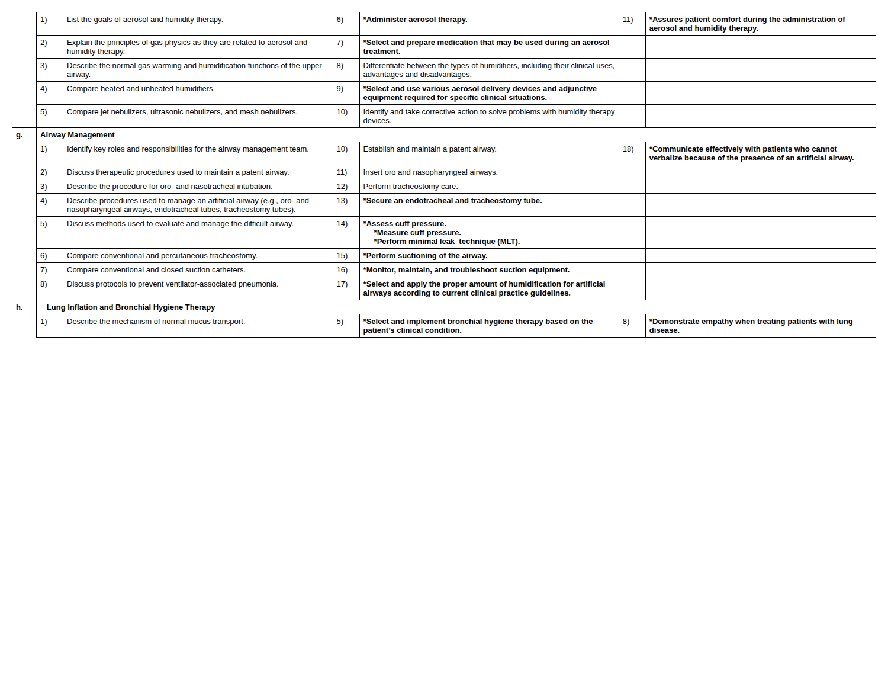| | 1) | List the goals of aerosol and humidity therapy. | 6) | *Administer aerosol therapy. | 11) | *Assures patient comfort during the administration of aerosol and humidity therapy. |
| | 2) | Explain the principles of gas physics as they are related to aerosol and humidity therapy. | 7) | *Select and prepare medication that may be used during an aerosol treatment. | | |
| | 3) | Describe the normal gas warming and humidification functions of the upper airway. | 8) | Differentiate between the types of humidifiers, including their clinical uses, advantages and disadvantages. | | |
| | 4) | Compare heated and unheated humidifiers. | 9) | *Select and use various aerosol delivery devices and adjunctive equipment required for specific clinical situations. | | |
| | 5) | Compare jet nebulizers, ultrasonic nebulizers, and mesh nebulizers. | 10) | Identify and take corrective action to solve problems with humidity therapy devices. | | |
| g. | Airway Management |
| | 1) | Identify key roles and responsibilities for the airway management team. | 10) | Establish and maintain a patent airway. | 18) | *Communicate effectively with patients who cannot verbalize because of the presence of an artificial airway. |
| | 2) | Discuss therapeutic procedures used to maintain a patent airway. | 11) | Insert oro and nasopharyngeal airways. | | |
| | 3) | Describe the procedure for oro- and nasotracheal intubation. | 12) | Perform tracheostomy care. | | |
| | 4) | Describe procedures used to manage an artificial airway (e.g., oro- and nasopharyngeal airways, endotracheal tubes, tracheostomy tubes). | 13) | *Secure an endotracheal and tracheostomy tube. | | |
| | 5) | Discuss methods used to evaluate and manage the difficult airway. | 14) | *Assess cuff pressure. *Measure cuff pressure. *Perform minimal leak technique (MLT). | | |
| | 6) | Compare conventional and percutaneous tracheostomy. | 15) | *Perform suctioning of the airway. | | |
| | 7) | Compare conventional and closed suction catheters. | 16) | *Monitor, maintain, and troubleshoot suction equipment. | | |
| | 8) | Discuss protocols to prevent ventilator-associated pneumonia. | 17) | *Select and apply the proper amount of humidification for artificial airways according to current clinical practice guidelines. | | |
| h. | Lung Inflation and Bronchial Hygiene Therapy |
| | 1) | Describe the mechanism of normal mucus transport. | 5) | *Select and implement bronchial hygiene therapy based on the patient’s clinical condition. | 8) | *Demonstrate empathy when treating patients with lung disease. |